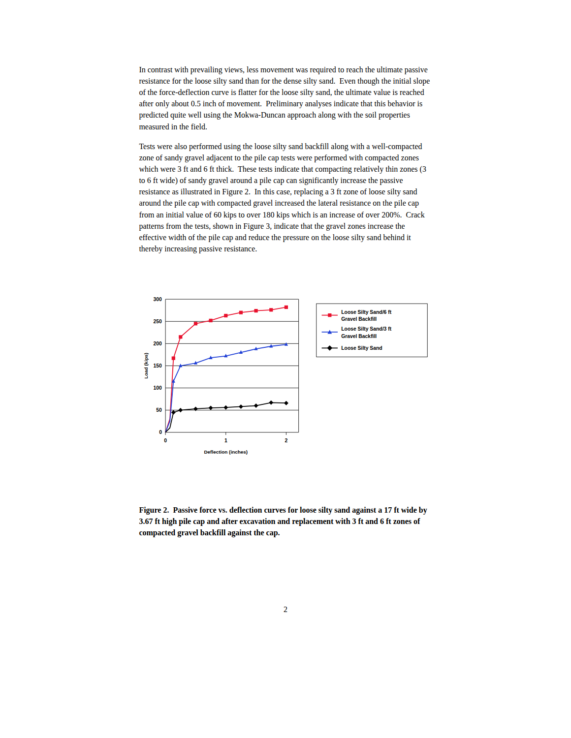In contrast with prevailing views, less movement was required to reach the ultimate passive resistance for the loose silty sand than for the dense silty sand. Even though the initial slope of the force-deflection curve is flatter for the loose silty sand, the ultimate value is reached after only about 0.5 inch of movement. Preliminary analyses indicate that this behavior is predicted quite well using the Mokwa-Duncan approach along with the soil properties measured in the field.
Tests were also performed using the loose silty sand backfill along with a well-compacted zone of sandy gravel adjacent to the pile cap tests were performed with compacted zones which were 3 ft and 6 ft thick. These tests indicate that compacting relatively thin zones (3 to 6 ft wide) of sandy gravel around a pile cap can significantly increase the passive resistance as illustrated in Figure 2. In this case, replacing a 3 ft zone of loose silty sand around the pile cap with compacted gravel increased the lateral resistance on the pile cap from an initial value of 60 kips to over 180 kips which is an increase of over 200%. Crack patterns from the tests, shown in Figure 3, indicate that the gravel zones increase the effective width of the pile cap and reduce the pressure on the loose silty sand behind it thereby increasing passive resistance.
300 250 200 150 100 50 0 0 1 2 Deflection (inches) Load (kips) Loose Silty Sand/6 ft Gravel Backfill Loose Silty Sand/3 ft Gravel Backfill Loose Silty Sand
Figure 2. Passive force vs. deflection curves for loose silty sand against a 17 ft wide by 3.67 ft high pile cap and after excavation and replacement with 3 ft and 6 ft zones of compacted gravel backfill against the cap.
2